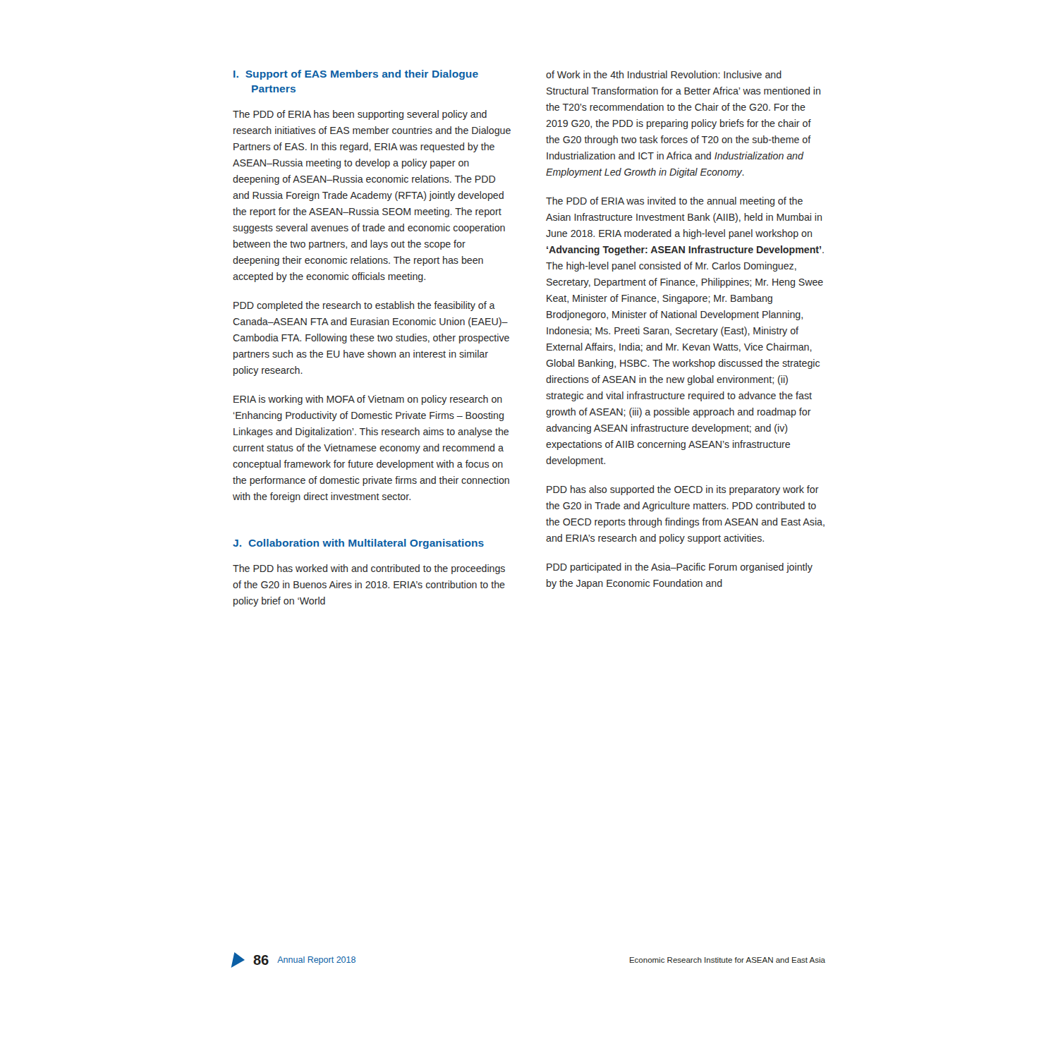I. Support of EAS Members and their Dialogue Partners
The PDD of ERIA has been supporting several policy and research initiatives of EAS member countries and the Dialogue Partners of EAS. In this regard, ERIA was requested by the ASEAN–Russia meeting to develop a policy paper on deepening of ASEAN–Russia economic relations. The PDD and Russia Foreign Trade Academy (RFTA) jointly developed the report for the ASEAN–Russia SEOM meeting. The report suggests several avenues of trade and economic cooperation between the two partners, and lays out the scope for deepening their economic relations. The report has been accepted by the economic officials meeting.
PDD completed the research to establish the feasibility of a Canada–ASEAN FTA and Eurasian Economic Union (EAEU)–Cambodia FTA. Following these two studies, other prospective partners such as the EU have shown an interest in similar policy research.
ERIA is working with MOFA of Vietnam on policy research on ‘Enhancing Productivity of Domestic Private Firms – Boosting Linkages and Digitalization’. This research aims to analyse the current status of the Vietnamese economy and recommend a conceptual framework for future development with a focus on the performance of domestic private firms and their connection with the foreign direct investment sector.
J. Collaboration with Multilateral Organisations
The PDD has worked with and contributed to the proceedings of the G20 in Buenos Aires in 2018. ERIA’s contribution to the policy brief on ‘World
of Work in the 4th Industrial Revolution: Inclusive and Structural Transformation for a Better Africa’ was mentioned in the T20’s recommendation to the Chair of the G20. For the 2019 G20, the PDD is preparing policy briefs for the chair of the G20 through two task forces of T20 on the sub-theme of Industrialization and ICT in Africa and Industrialization and Employment Led Growth in Digital Economy.
The PDD of ERIA was invited to the annual meeting of the Asian Infrastructure Investment Bank (AIIB), held in Mumbai in June 2018. ERIA moderated a high-level panel workshop on ‘Advancing Together: ASEAN Infrastructure Development’. The high-level panel consisted of Mr. Carlos Dominguez, Secretary, Department of Finance, Philippines; Mr. Heng Swee Keat, Minister of Finance, Singapore; Mr. Bambang Brodjonegoro, Minister of National Development Planning, Indonesia; Ms. Preeti Saran, Secretary (East), Ministry of External Affairs, India; and Mr. Kevan Watts, Vice Chairman, Global Banking, HSBC. The workshop discussed the strategic directions of ASEAN in the new global environment; (ii) strategic and vital infrastructure required to advance the fast growth of ASEAN; (iii) a possible approach and roadmap for advancing ASEAN infrastructure development; and (iv) expectations of AIIB concerning ASEAN’s infrastructure development.
PDD has also supported the OECD in its preparatory work for the G20 in Trade and Agriculture matters. PDD contributed to the OECD reports through findings from ASEAN and East Asia, and ERIA’s research and policy support activities.
PDD participated in the Asia–Pacific Forum organised jointly by the Japan Economic Foundation and
86 Annual Report 2018
Economic Research Institute for ASEAN and East Asia